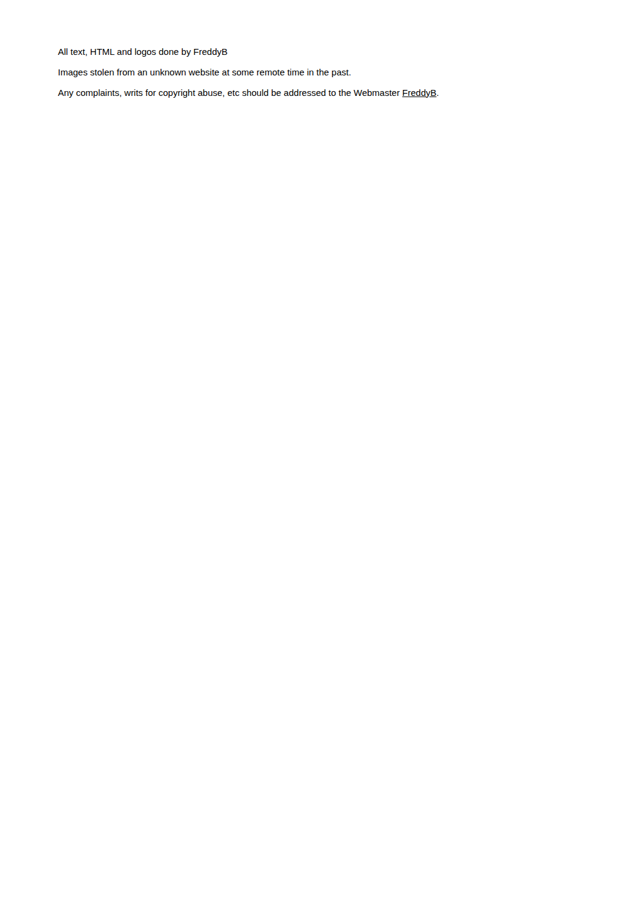All text, HTML and logos done by FreddyB
Images stolen from an unknown website at some remote time in the past.
Any complaints, writs for copyright abuse, etc should be addressed to the Webmaster FreddyB.